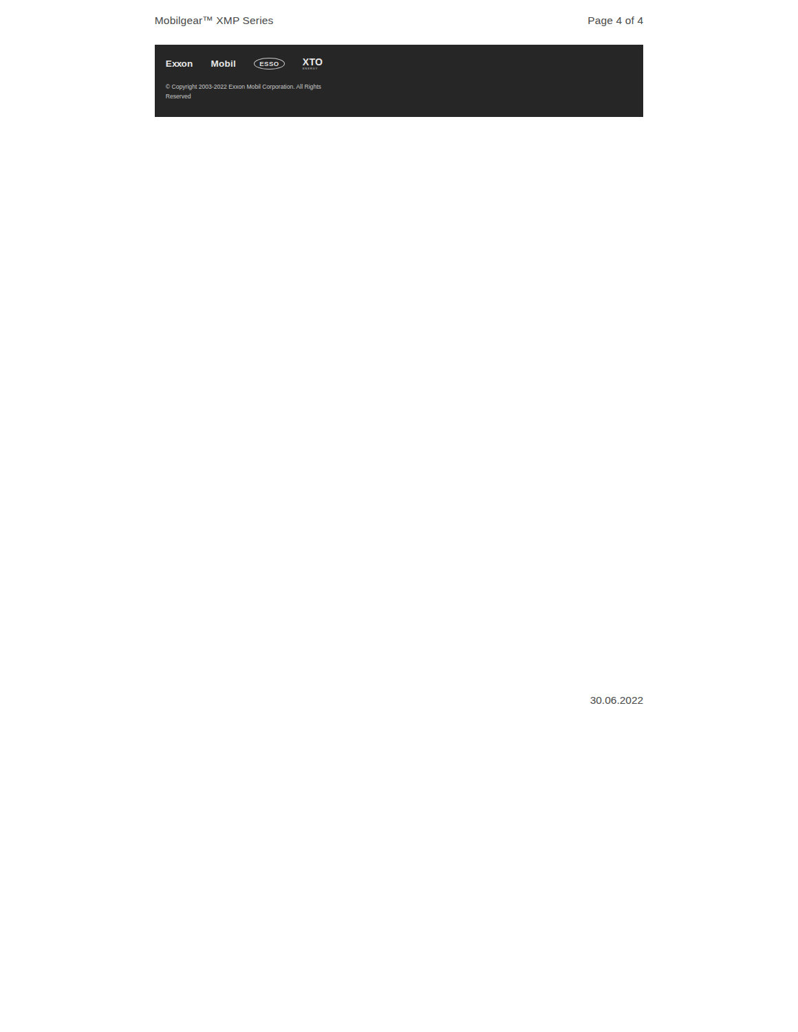Mobilgear™ XMP Series
Page 4 of 4
Exxon Mobil ESSO XTO ENERGY
© Copyright 2003-2022 Exxon Mobil Corporation. All Rights Reserved
30.06.2022